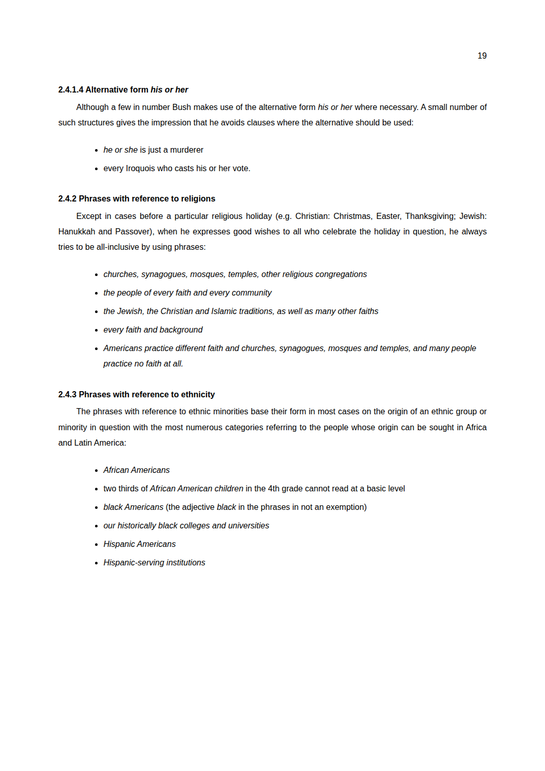19
2.4.1.4 Alternative form his or her
Although a few in number Bush makes use of the alternative form his or her where necessary. A small number of such structures gives the impression that he avoids clauses where the alternative should be used:
he or she is just a murderer
every Iroquois who casts his or her vote.
2.4.2 Phrases with reference to religions
Except in cases before a particular religious holiday (e.g. Christian: Christmas, Easter, Thanksgiving; Jewish: Hanukkah and Passover), when he expresses good wishes to all who celebrate the holiday in question, he always tries to be all-inclusive by using phrases:
churches, synagogues, mosques, temples, other religious congregations
the people of every faith and every community
the Jewish, the Christian and Islamic traditions, as well as many other faiths
every faith and background
Americans practice different faith and churches, synagogues, mosques and temples, and many people practice no faith at all.
2.4.3 Phrases with reference to ethnicity
The phrases with reference to ethnic minorities base their form in most cases on the origin of an ethnic group or minority in question with the most numerous categories referring to the people whose origin can be sought in Africa and Latin America:
African Americans
two thirds of African American children in the 4th grade cannot read at a basic level
black Americans (the adjective black in the phrases in not an exemption)
our historically black colleges and universities
Hispanic Americans
Hispanic-serving institutions